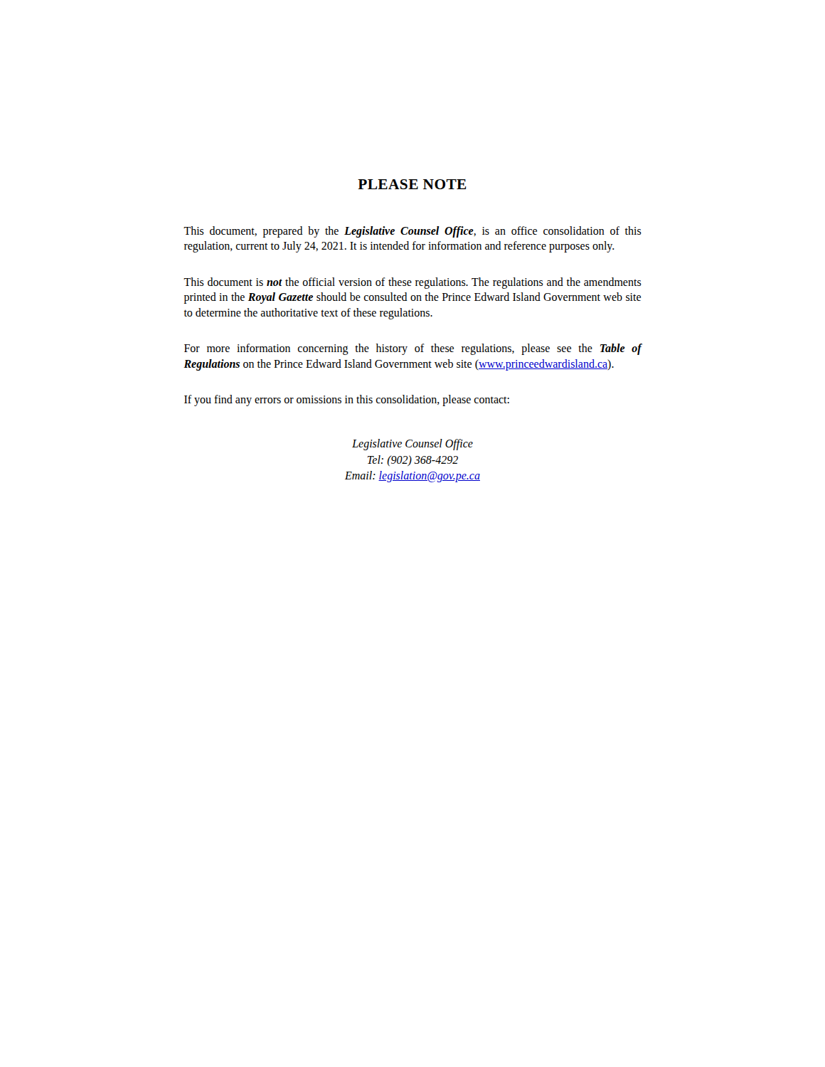PLEASE NOTE
This document, prepared by the Legislative Counsel Office, is an office consolidation of this regulation, current to July 24, 2021. It is intended for information and reference purposes only.
This document is not the official version of these regulations. The regulations and the amendments printed in the Royal Gazette should be consulted on the Prince Edward Island Government web site to determine the authoritative text of these regulations.
For more information concerning the history of these regulations, please see the Table of Regulations on the Prince Edward Island Government web site (www.princeedwardisland.ca).
If you find any errors or omissions in this consolidation, please contact:
Legislative Counsel Office
Tel: (902) 368-4292
Email: legislation@gov.pe.ca